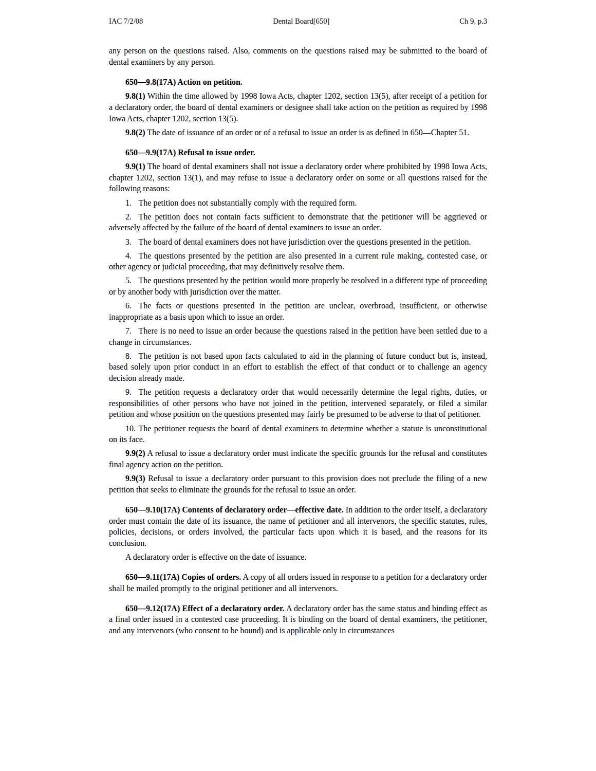IAC 7/2/08 Dental Board[650] Ch 9, p.3
any person on the questions raised. Also, comments on the questions raised may be submitted to the board of dental examiners by any person.
650—9.8(17A) Action on petition.
9.8(1) Within the time allowed by 1998 Iowa Acts, chapter 1202, section 13(5), after receipt of a petition for a declaratory order, the board of dental examiners or designee shall take action on the petition as required by 1998 Iowa Acts, chapter 1202, section 13(5).
9.8(2) The date of issuance of an order or of a refusal to issue an order is as defined in 650—Chapter 51.
650—9.9(17A) Refusal to issue order.
9.9(1) The board of dental examiners shall not issue a declaratory order where prohibited by 1998 Iowa Acts, chapter 1202, section 13(1), and may refuse to issue a declaratory order on some or all questions raised for the following reasons:
1. The petition does not substantially comply with the required form.
2. The petition does not contain facts sufficient to demonstrate that the petitioner will be aggrieved or adversely affected by the failure of the board of dental examiners to issue an order.
3. The board of dental examiners does not have jurisdiction over the questions presented in the petition.
4. The questions presented by the petition are also presented in a current rule making, contested case, or other agency or judicial proceeding, that may definitively resolve them.
5. The questions presented by the petition would more properly be resolved in a different type of proceeding or by another body with jurisdiction over the matter.
6. The facts or questions presented in the petition are unclear, overbroad, insufficient, or otherwise inappropriate as a basis upon which to issue an order.
7. There is no need to issue an order because the questions raised in the petition have been settled due to a change in circumstances.
8. The petition is not based upon facts calculated to aid in the planning of future conduct but is, instead, based solely upon prior conduct in an effort to establish the effect of that conduct or to challenge an agency decision already made.
9. The petition requests a declaratory order that would necessarily determine the legal rights, duties, or responsibilities of other persons who have not joined in the petition, intervened separately, or filed a similar petition and whose position on the questions presented may fairly be presumed to be adverse to that of petitioner.
10. The petitioner requests the board of dental examiners to determine whether a statute is unconstitutional on its face.
9.9(2) A refusal to issue a declaratory order must indicate the specific grounds for the refusal and constitutes final agency action on the petition.
9.9(3) Refusal to issue a declaratory order pursuant to this provision does not preclude the filing of a new petition that seeks to eliminate the grounds for the refusal to issue an order.
650—9.10(17A) Contents of declaratory order—effective date. In addition to the order itself, a declaratory order must contain the date of its issuance, the name of petitioner and all intervenors, the specific statutes, rules, policies, decisions, or orders involved, the particular facts upon which it is based, and the reasons for its conclusion.
A declaratory order is effective on the date of issuance.
650—9.11(17A) Copies of orders. A copy of all orders issued in response to a petition for a declaratory order shall be mailed promptly to the original petitioner and all intervenors.
650—9.12(17A) Effect of a declaratory order. A declaratory order has the same status and binding effect as a final order issued in a contested case proceeding. It is binding on the board of dental examiners, the petitioner, and any intervenors (who consent to be bound) and is applicable only in circumstances